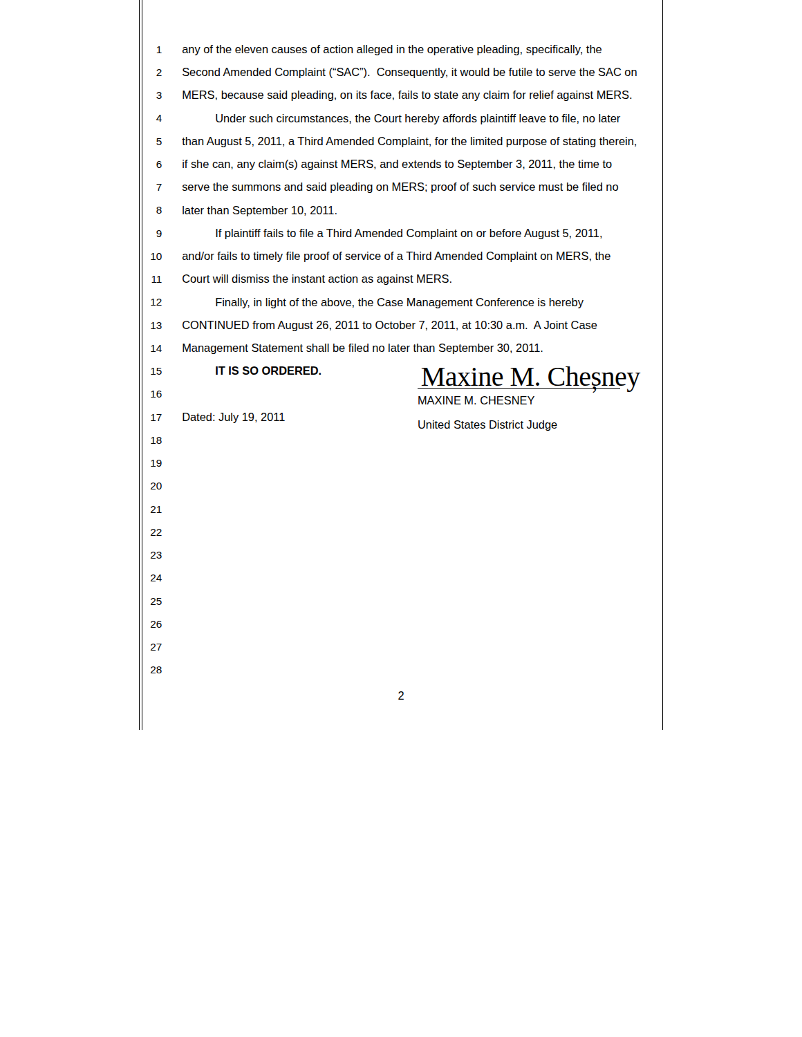1
2
3
4
5
6
7
8
9
10
11
12
13
14
15
16
17
18
19
20
21
22
23
24
25
26
27
28
any of the eleven causes of action alleged in the operative pleading, specifically, the
Second Amended Complaint (“SAC”). Consequently, it would be futile to serve the SAC on
MERS, because said pleading, on its face, fails to state any claim for relief against MERS.
Under such circumstances, the Court hereby affords plaintiff leave to file, no later
than August 5, 2011, a Third Amended Complaint, for the limited purpose of stating therein,
if she can, any claim(s) against MERS, and extends to September 3, 2011, the time to
serve the summons and said pleading on MERS; proof of such service must be filed no
later than September 10, 2011.
If plaintiff fails to file a Third Amended Complaint on or before August 5, 2011,
and/or fails to timely file proof of service of a Third Amended Complaint on MERS, the
Court will dismiss the instant action as against MERS.
Finally, in light of the above, the Case Management Conference is hereby
CONTINUED from August 26, 2011 to October 7, 2011, at 10:30 a.m. A Joint Case
Management Statement shall be filed no later than September 30, 2011.
IT IS SO ORDERED.
Dated: July 19, 2011
Maxine M. Chesney
MAXINE M. CHESNEY
United States District Judge
’
2